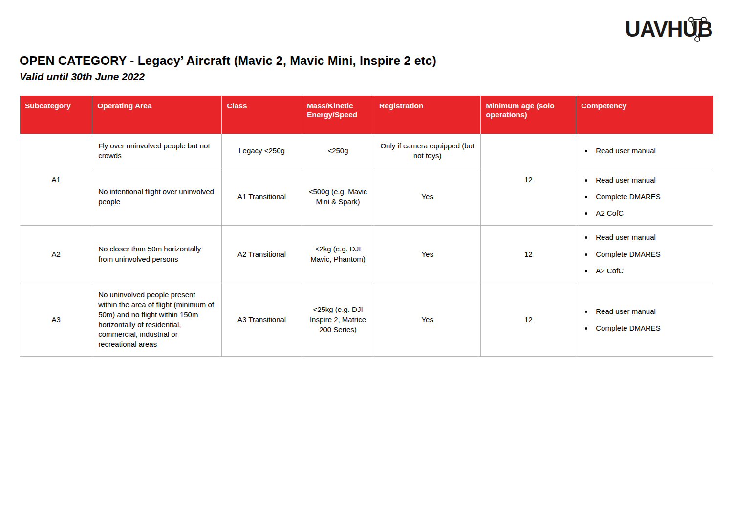UAV HUB
OPEN CATEGORY - Legacy’ Aircraft (Mavic 2, Mavic Mini, Inspire 2 etc)
Valid until 30th June 2022
| Subcategory | Operating Area | Class | Mass/Kinetic Energy/Speed | Registration | Minimum age (solo operations) | Competency |
| --- | --- | --- | --- | --- | --- | --- |
| A1 | Fly over uninvolved people but not crowds | Legacy <250g | <250g | Only if camera equipped (but not toys) | 12 | Read user manual |
| No intentional flight over uninvolved people | A1 Transitional | <500g (e.g. Mavic Mini & Spark) | Yes | Read user manual Complete DMARES A2 CofC |
| A2 | No closer than 50m horizontally from uninvolved persons | A2 Transitional | <2kg (e.g. DJI Mavic, Phantom) | Yes | 12 | Read user manual Complete DMARES A2 CofC |
| A3 | No uninvolved people present within the area of flight (minimum of 50m) and no flight within 150m horizontally of residential, commercial, industrial or recreational areas | A3 Transitional | <25kg (e.g. DJI Inspire 2, Matrice 200 Series) | Yes | 12 | Read user manual Complete DMARES |